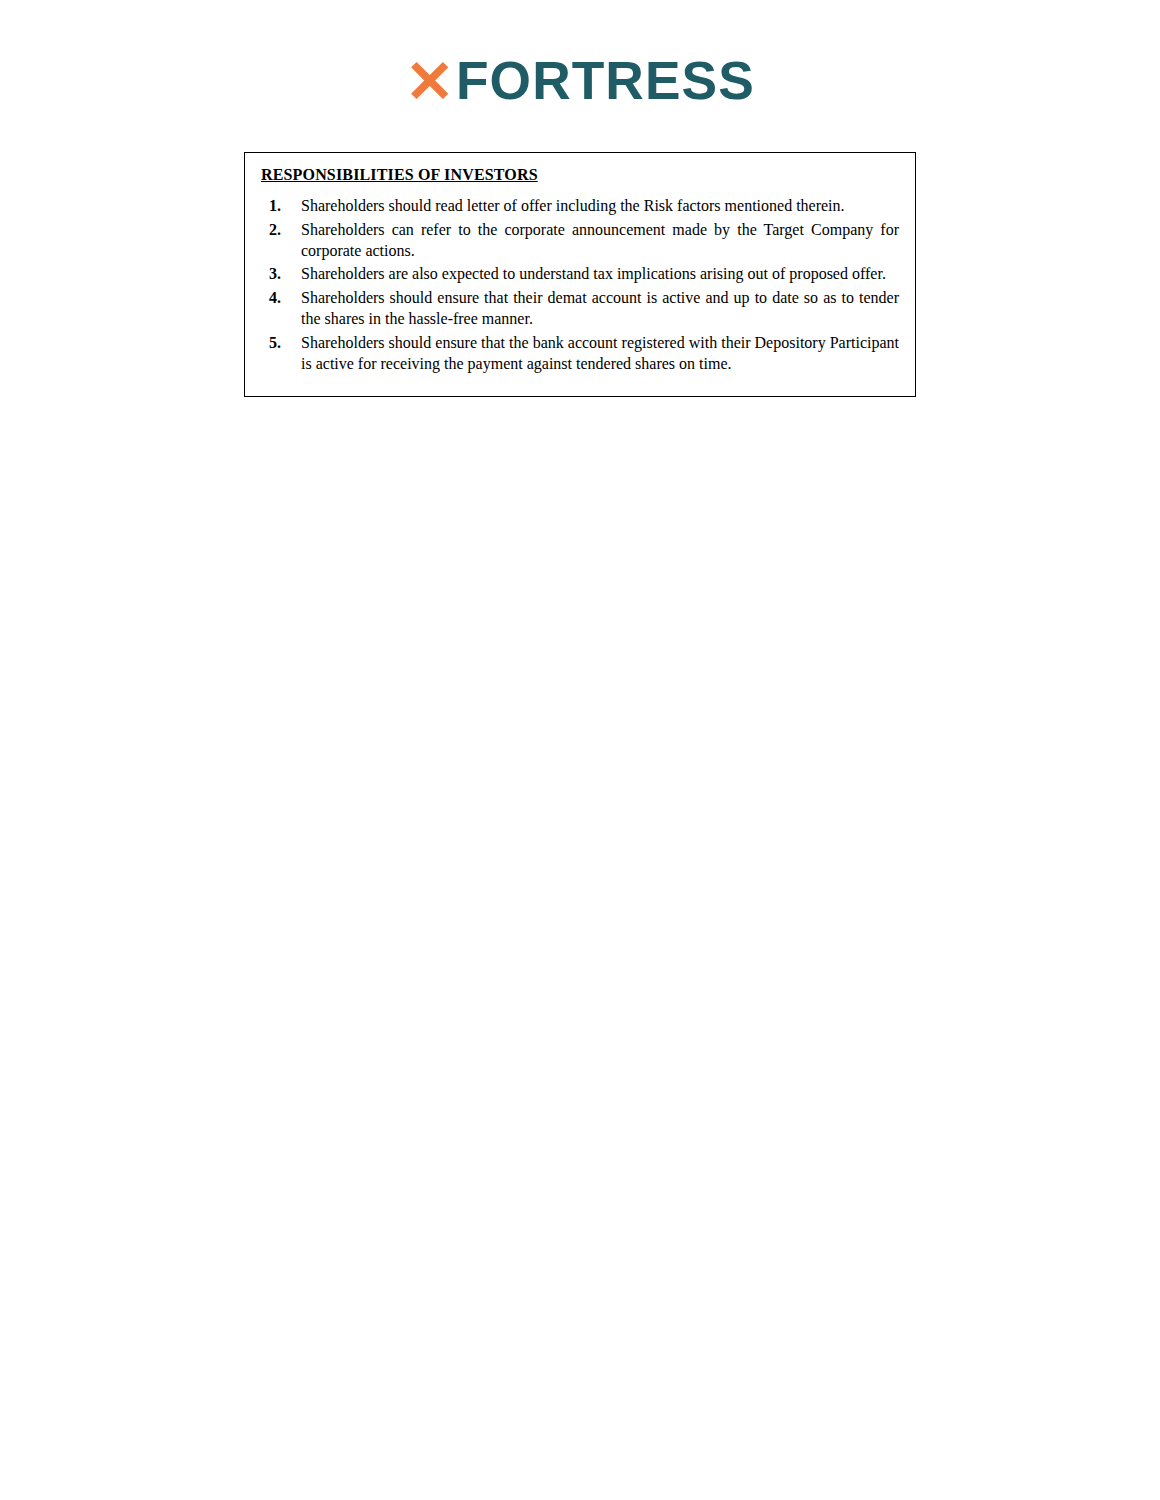✕FORTRESS
RESPONSIBILITIES OF INVESTORS
Shareholders should read letter of offer including the Risk factors mentioned therein.
Shareholders can refer to the corporate announcement made by the Target Company for corporate actions.
Shareholders are also expected to understand tax implications arising out of proposed offer.
Shareholders should ensure that their demat account is active and up to date so as to tender the shares in the hassle-free manner.
Shareholders should ensure that the bank account registered with their Depository Participant is active for receiving the payment against tendered shares on time.